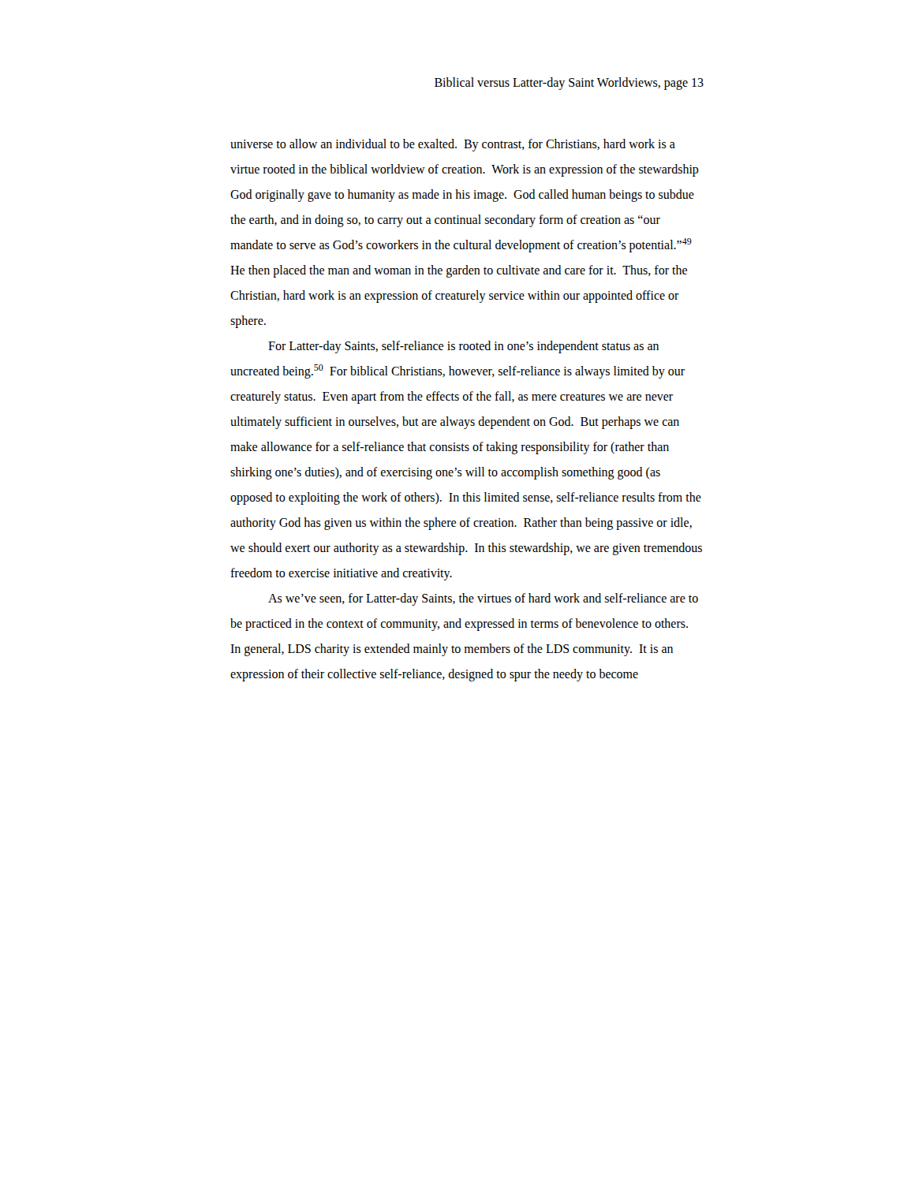Biblical versus Latter-day Saint Worldviews, page 13
universe to allow an individual to be exalted. By contrast, for Christians, hard work is a virtue rooted in the biblical worldview of creation. Work is an expression of the stewardship God originally gave to humanity as made in his image. God called human beings to subdue the earth, and in doing so, to carry out a continual secondary form of creation as “our mandate to serve as God’s coworkers in the cultural development of creation’s potential.”49 He then placed the man and woman in the garden to cultivate and care for it. Thus, for the Christian, hard work is an expression of creaturely service within our appointed office or sphere.
For Latter-day Saints, self-reliance is rooted in one’s independent status as an uncreated being.50 For biblical Christians, however, self-reliance is always limited by our creaturely status. Even apart from the effects of the fall, as mere creatures we are never ultimately sufficient in ourselves, but are always dependent on God. But perhaps we can make allowance for a self-reliance that consists of taking responsibility for (rather than shirking one’s duties), and of exercising one’s will to accomplish something good (as opposed to exploiting the work of others). In this limited sense, self-reliance results from the authority God has given us within the sphere of creation. Rather than being passive or idle, we should exert our authority as a stewardship. In this stewardship, we are given tremendous freedom to exercise initiative and creativity.
As we’ve seen, for Latter-day Saints, the virtues of hard work and self-reliance are to be practiced in the context of community, and expressed in terms of benevolence to others. In general, LDS charity is extended mainly to members of the LDS community. It is an expression of their collective self-reliance, designed to spur the needy to become